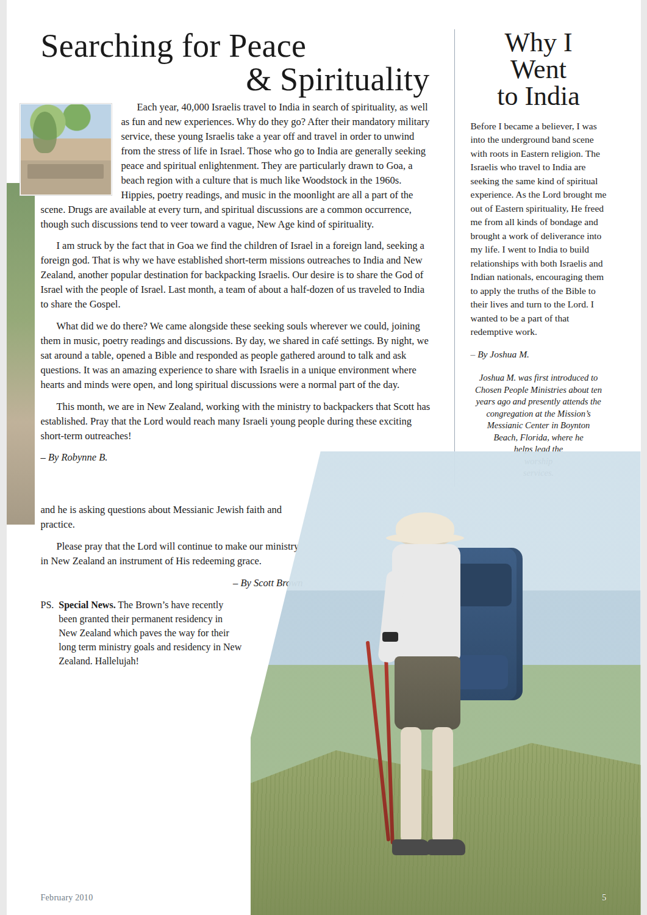Searching for Peace& Spirituality
Each year, 40,000 Israelis travel to India in search of spirituality, as well as fun and new experiences. Why do they go? After their mandatory military service, these young Israelis take a year off and travel in order to unwind from the stress of life in Israel. Those who go to India are generally seeking peace and spiritual enlightenment. They are particularly drawn to Goa, a beach region with a culture that is much like Woodstock in the 1960s. Hippies, poetry readings, and music in the moonlight are all a part of the scene. Drugs are available at every turn, and spiritual discussions are a common occurrence, though such discussions tend to veer toward a vague, New Age kind of spirituality.
I am struck by the fact that in Goa we find the children of Israel in a foreign land, seeking a foreign god. That is why we have established short-term missions outreaches to India and New Zealand, another popular destination for backpacking Israelis. Our desire is to share the God of Israel with the people of Israel. Last month, a team of about a half-dozen of us traveled to India to share the Gospel.
What did we do there? We came alongside these seeking souls wherever we could, joining them in music, poetry readings and discussions. By day, we shared in café settings. By night, we sat around a table, opened a Bible and responded as people gathered around to talk and ask questions. It was an amazing experience to share with Israelis in a unique environment where hearts and minds were open, and long spiritual discussions were a normal part of the day.
This month, we are in New Zealand, working with the ministry to backpackers that Scott has established. Pray that the Lord would reach many Israeli young people during these exciting short-term outreaches!
– By Robynne B.
Why I
Went
to India
Before I became a believer, I was into the underground band scene with roots in Eastern religion. The Israelis who travel to India are seeking the same kind of spiritual experience. As the Lord brought me out of Eastern spirituality, He freed me from all kinds of bondage and brought a work of deliverance into my life. I went to India to build relationships with both Israelis and Indian nationals, encouraging them to apply the truths of the Bible to their lives and turn to the Lord. I wanted to be a part of that redemptive work.
– By Joshua M.
Joshua M. was first introduced to Chosen People Ministries about ten years ago and presently attends the congregation at the Mission’s Messianic Center in Boynton Beach, Florida, where he helps lead the worship services.
and he is asking questions about Messianic Jewish faith and practice.
Please pray that the Lord will continue to make our ministry in New Zealand an instrument of His redeeming grace.
– By Scott Brown
PS. Special News. The Brown’s have recently been granted their permanent residency in New Zealand which paves the way for their long term ministry goals and residency in New Zealand. Hallelujah!
February 2010 5